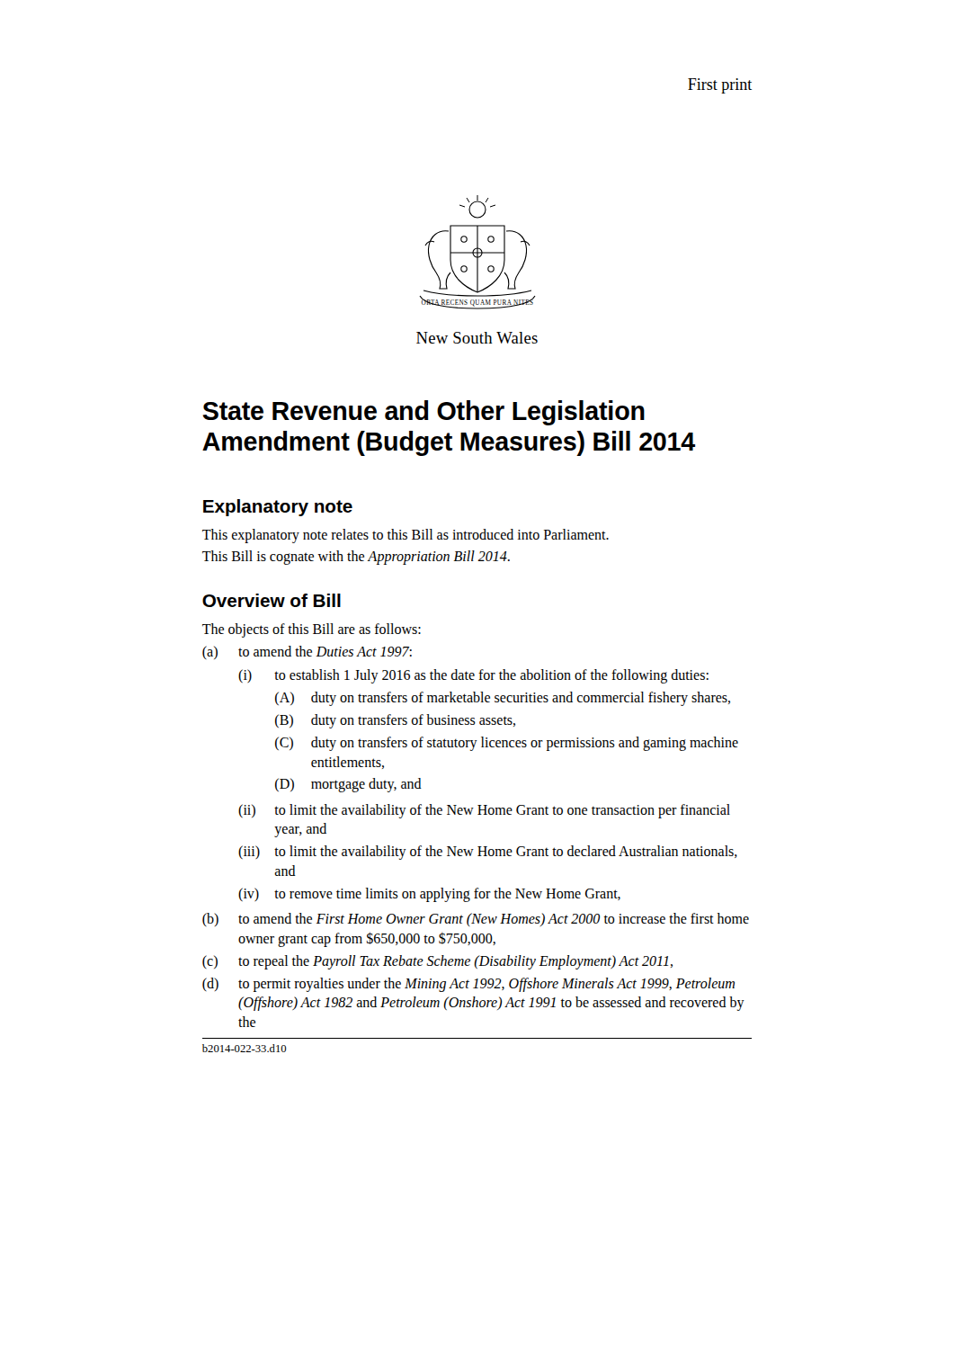First print
ORTA RECENS QUAM PURA NITES
New South Wales
State Revenue and Other Legislation
Amendment (Budget Measures) Bill 2014
Explanatory note
This explanatory note relates to this Bill as introduced into Parliament.
This Bill is cognate with the Appropriation Bill 2014.
Overview of Bill
The objects of this Bill are as follows:
| (a) | to amend the Duties Act 1997 : / (i) / to establish 1 July 2016 as the date for the abolition of the following duties: / (A) / duty on transfers of marketable securities and commercial fishery shares, / / (B) / duty on transfers of business assets, / / (C) / duty on transfers of statutory licences or permissions and gaming machine entitlements, / / (D) / mortgage duty, and / / / (ii) / to limit the availability of the New Home Grant to one transaction per financial year, and / / (iii) / to limit the availability of the New Home Grant to declared Australian nationals, and / / (iv) / to remove time limits on applying for the New Home Grant, / |
| (b) | to amend the First Home Owner Grant (New Homes) Act 2000 to increase the first home owner grant cap from $650,000 to $750,000, |
| (c) | to repeal the Payroll Tax Rebate Scheme (Disability Employment) Act 2011 , |
| (d) | to permit royalties under the Mining Act 1992 , Offshore Minerals Act 1999 , Petroleum (Offshore) Act 1982 and Petroleum (Onshore) Act 1991 to be assessed and recovered by the |
b2014-022-33.d10